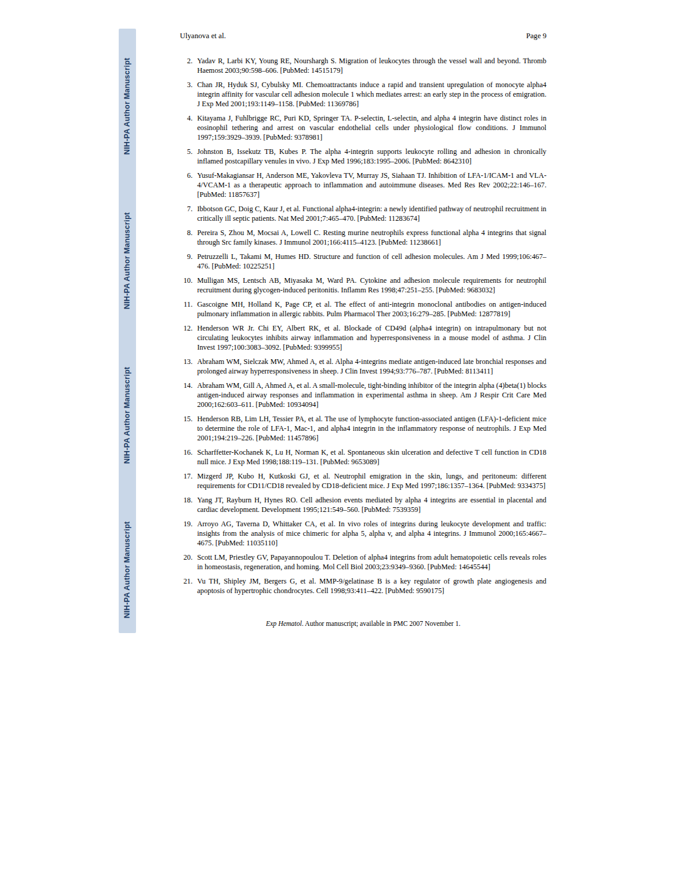NIH-PA Author Manuscript NIH-PA Author Manuscript NIH-PA Author Manuscript NIH-PA Author Manuscript
Ulyanova et al. Page 9
2. Yadav R, Larbi KY, Young RE, Nourshargh S. Migration of leukocytes through the vessel wall and beyond. Thromb Haemost 2003;90:598–606. [PubMed: 14515179]
3. Chan JR, Hyduk SJ, Cybulsky MI. Chemoattractants induce a rapid and transient upregulation of monocyte alpha4 integrin affinity for vascular cell adhesion molecule 1 which mediates arrest: an early step in the process of emigration. J Exp Med 2001;193:1149–1158. [PubMed: 11369786]
4. Kitayama J, Fuhlbrigge RC, Puri KD, Springer TA. P-selectin, L-selectin, and alpha 4 integrin have distinct roles in eosinophil tethering and arrest on vascular endothelial cells under physiological flow conditions. J Immunol 1997;159:3929–3939. [PubMed: 9378981]
5. Johnston B, Issekutz TB, Kubes P. The alpha 4-integrin supports leukocyte rolling and adhesion in chronically inflamed postcapillary venules in vivo. J Exp Med 1996;183:1995–2006. [PubMed: 8642310]
6. Yusuf-Makagiansar H, Anderson ME, Yakovleva TV, Murray JS, Siahaan TJ. Inhibition of LFA-1/ICAM-1 and VLA-4/VCAM-1 as a therapeutic approach to inflammation and autoimmune diseases. Med Res Rev 2002;22:146–167. [PubMed: 11857637]
7. Ibbotson GC, Doig C, Kaur J, et al. Functional alpha4-integrin: a newly identified pathway of neutrophil recruitment in critically ill septic patients. Nat Med 2001;7:465–470. [PubMed: 11283674]
8. Pereira S, Zhou M, Mocsai A, Lowell C. Resting murine neutrophils express functional alpha 4 integrins that signal through Src family kinases. J Immunol 2001;166:4115–4123. [PubMed: 11238661]
9. Petruzzelli L, Takami M, Humes HD. Structure and function of cell adhesion molecules. Am J Med 1999;106:467–476. [PubMed: 10225251]
10. Mulligan MS, Lentsch AB, Miyasaka M, Ward PA. Cytokine and adhesion molecule requirements for neutrophil recruitment during glycogen-induced peritonitis. Inflamm Res 1998;47:251–255. [PubMed: 9683032]
11. Gascoigne MH, Holland K, Page CP, et al. The effect of anti-integrin monoclonal antibodies on antigen-induced pulmonary inflammation in allergic rabbits. Pulm Pharmacol Ther 2003;16:279–285. [PubMed: 12877819]
12. Henderson WR Jr. Chi EY, Albert RK, et al. Blockade of CD49d (alpha4 integrin) on intrapulmonary but not circulating leukocytes inhibits airway inflammation and hyperresponsiveness in a mouse model of asthma. J Clin Invest 1997;100:3083–3092. [PubMed: 9399955]
13. Abraham WM, Sielczak MW, Ahmed A, et al. Alpha 4-integrins mediate antigen-induced late bronchial responses and prolonged airway hyperresponsiveness in sheep. J Clin Invest 1994;93:776–787. [PubMed: 8113411]
14. Abraham WM, Gill A, Ahmed A, et al. A small-molecule, tight-binding inhibitor of the integrin alpha (4)beta(1) blocks antigen-induced airway responses and inflammation in experimental asthma in sheep. Am J Respir Crit Care Med 2000;162:603–611. [PubMed: 10934094]
15. Henderson RB, Lim LH, Tessier PA, et al. The use of lymphocyte function-associated antigen (LFA)-1-deficient mice to determine the role of LFA-1, Mac-1, and alpha4 integrin in the inflammatory response of neutrophils. J Exp Med 2001;194:219–226. [PubMed: 11457896]
16. Scharffetter-Kochanek K, Lu H, Norman K, et al. Spontaneous skin ulceration and defective T cell function in CD18 null mice. J Exp Med 1998;188:119–131. [PubMed: 9653089]
17. Mizgerd JP, Kubo H, Kutkoski GJ, et al. Neutrophil emigration in the skin, lungs, and peritoneum: different requirements for CD11/CD18 revealed by CD18-deficient mice. J Exp Med 1997;186:1357–1364. [PubMed: 9334375]
18. Yang JT, Rayburn H, Hynes RO. Cell adhesion events mediated by alpha 4 integrins are essential in placental and cardiac development. Development 1995;121:549–560. [PubMed: 7539359]
19. Arroyo AG, Taverna D, Whittaker CA, et al. In vivo roles of integrins during leukocyte development and traffic: insights from the analysis of mice chimeric for alpha 5, alpha v, and alpha 4 integrins. J Immunol 2000;165:4667–4675. [PubMed: 11035110]
20. Scott LM, Priestley GV, Papayannopoulou T. Deletion of alpha4 integrins from adult hematopoietic cells reveals roles in homeostasis, regeneration, and homing. Mol Cell Biol 2003;23:9349–9360. [PubMed: 14645544]
21. Vu TH, Shipley JM, Bergers G, et al. MMP-9/gelatinase B is a key regulator of growth plate angiogenesis and apoptosis of hypertrophic chondrocytes. Cell 1998;93:411–422. [PubMed: 9590175]
Exp Hematol. Author manuscript; available in PMC 2007 November 1.